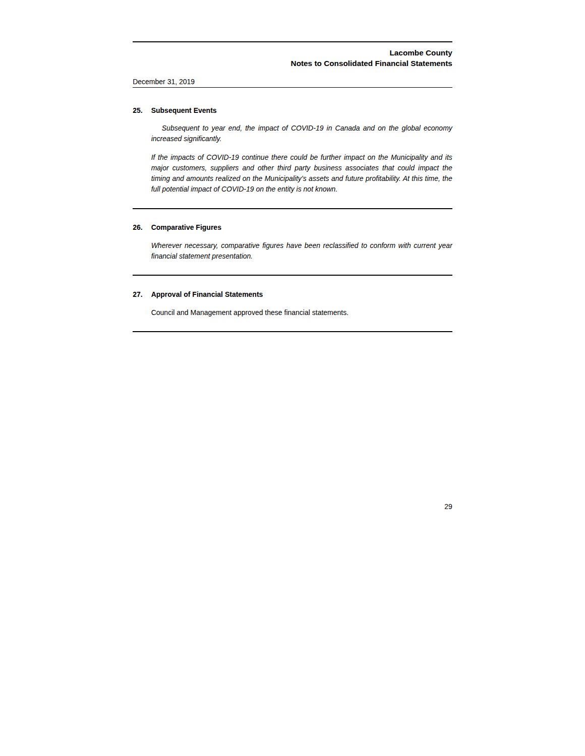Lacombe County
Notes to Consolidated Financial Statements
December 31, 2019
25. Subsequent Events
Subsequent to year end, the impact of COVID-19 in Canada and on the global economy increased significantly.
If the impacts of COVID-19 continue there could be further impact on the Municipality and its major customers, suppliers and other third party business associates that could impact the timing and amounts realized on the Municipality’s assets and future profitability. At this time, the full potential impact of COVID-19 on the entity is not known.
26. Comparative Figures
Wherever necessary, comparative figures have been reclassified to conform with current year financial statement presentation.
27. Approval of Financial Statements
Council and Management approved these financial statements.
29